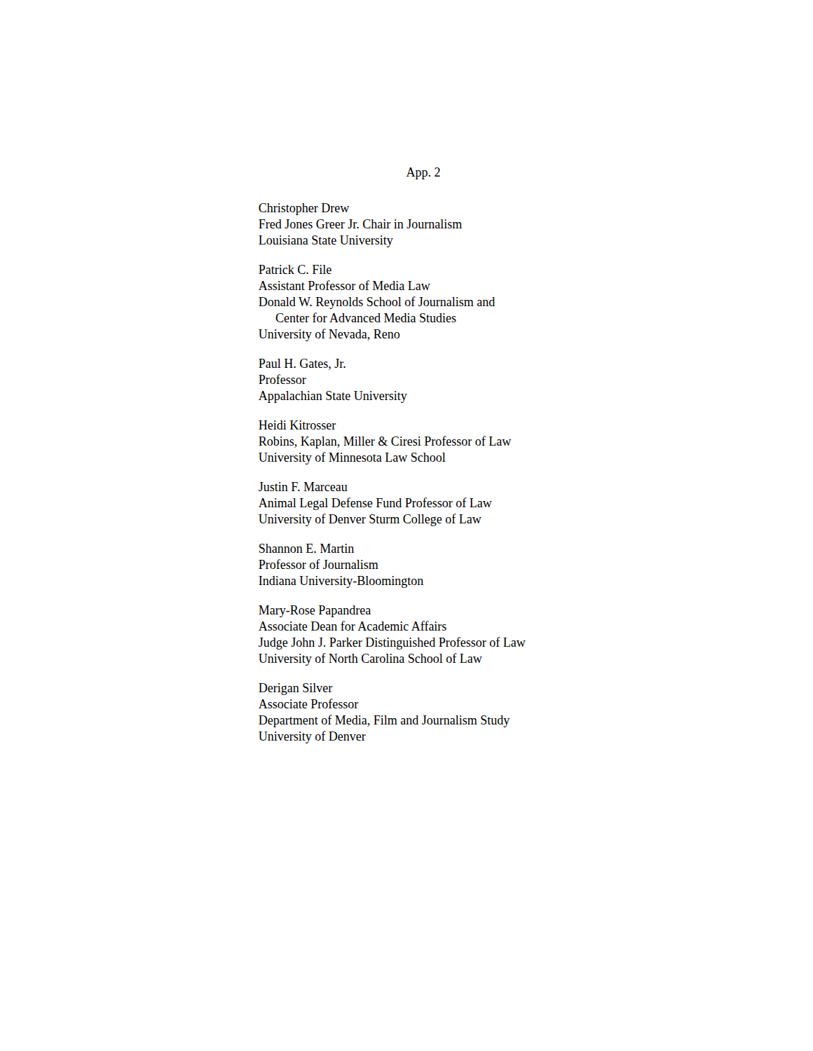App. 2
Christopher Drew
Fred Jones Greer Jr. Chair in Journalism
Louisiana State University
Patrick C. File
Assistant Professor of Media Law
Donald W. Reynolds School of Journalism and
Center for Advanced Media Studies
University of Nevada, Reno
Paul H. Gates, Jr.
Professor
Appalachian State University
Heidi Kitrosser
Robins, Kaplan, Miller & Ciresi Professor of Law
University of Minnesota Law School
Justin F. Marceau
Animal Legal Defense Fund Professor of Law
University of Denver Sturm College of Law
Shannon E. Martin
Professor of Journalism
Indiana University-Bloomington
Mary-Rose Papandrea
Associate Dean for Academic Affairs
Judge John J. Parker Distinguished Professor of Law
University of North Carolina School of Law
Derigan Silver
Associate Professor
Department of Media, Film and Journalism Study
University of Denver